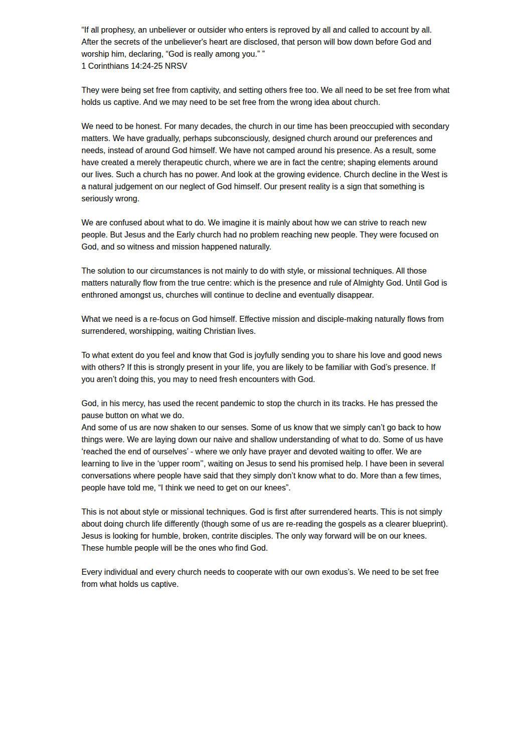“If all prophesy, an unbeliever or outsider who enters is reproved by all and called to account by all. After the secrets of the unbeliever's heart are disclosed, that person will bow down before God and worship him, declaring, “God is really among you.” ”
1 Corinthians 14:24-25 NRSV
They were being set free from captivity, and setting others free too. We all need to be set free from what holds us captive. And we may need to be set free from the wrong idea about church.
We need to be honest. For many decades, the church in our time has been preoccupied with secondary matters. We have gradually, perhaps subconsciously, designed church around our preferences and needs, instead of around God himself. We have not camped around his presence. As a result, some have created a merely therapeutic church, where we are in fact the centre; shaping elements around our lives. Such a church has no power. And look at the growing evidence. Church decline in the West is a natural judgement on our neglect of God himself. Our present reality is a sign that something is seriously wrong.
We are confused about what to do. We imagine it is mainly about how we can strive to reach new people. But Jesus and the Early church had no problem reaching new people. They were focused on God, and so witness and mission happened naturally.
The solution to our circumstances is not mainly to do with style, or missional techniques. All those matters naturally flow from the true centre: which is the presence and rule of Almighty God. Until God is enthroned amongst us, churches will continue to decline and eventually disappear.
What we need is a re-focus on God himself. Effective mission and disciple-making naturally flows from surrendered, worshipping, waiting Christian lives.
To what extent do you feel and know that God is joyfully sending you to share his love and good news with others? If this is strongly present in your life, you are likely to be familiar with God’s presence. If you aren’t doing this, you may to need fresh encounters with God.
God, in his mercy, has used the recent pandemic to stop the church in its tracks. He has pressed the pause button on what we do.
And some of us are now shaken to our senses. Some of us know that we simply can’t go back to how things were. We are laying down our naive and shallow understanding of what to do. Some of us have ‘reached the end of ourselves’ - where we only have prayer and devoted waiting to offer. We are learning to live in the ‘upper room’’, waiting on Jesus to send his promised help. I have been in several conversations where people have said that they simply don’t know what to do. More than a few times, people have told me, “I think we need to get on our knees”.
This is not about style or missional techniques. God is first after surrendered hearts. This is not simply about doing church life differently (though some of us are re-reading the gospels as a clearer blueprint). Jesus is looking for humble, broken, contrite disciples. The only way forward will be on our knees. These humble people will be the ones who find God.
Every individual and every church needs to cooperate with our own exodus’s. We need to be set free from what holds us captive.